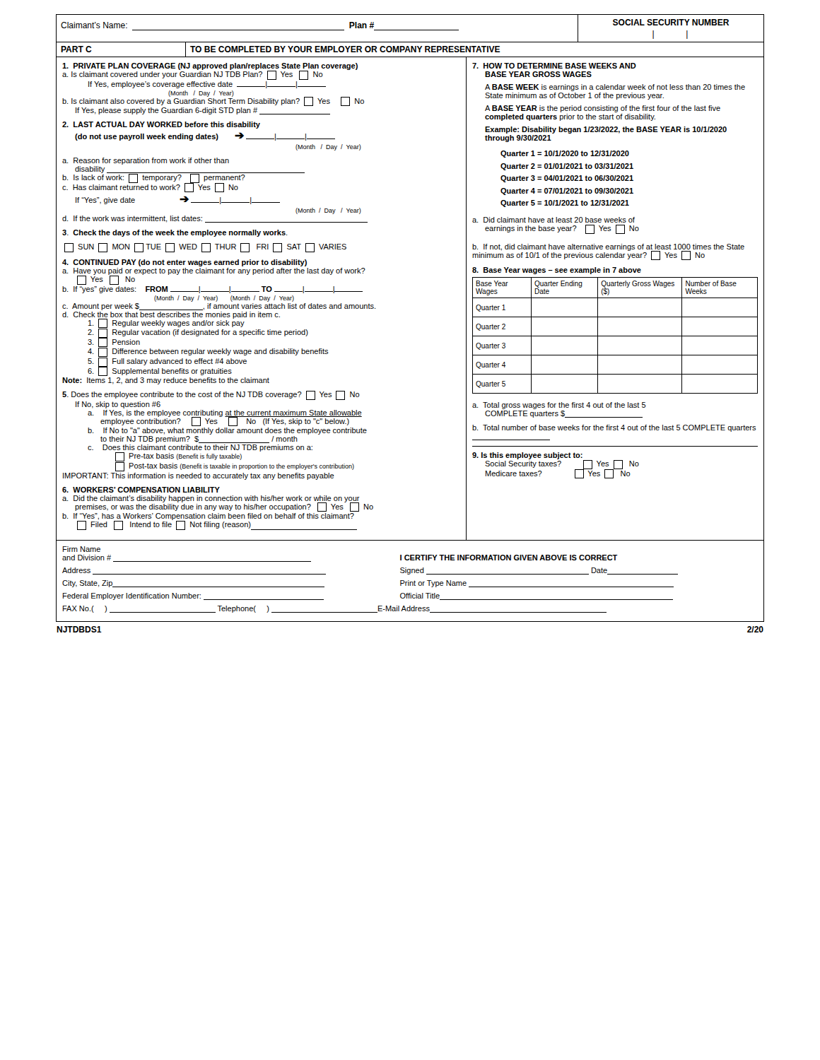Claimant’s Name: Plan #
SOCIAL SECURITY NUMBER
| |
PART C
TO BE COMPLETED BY YOUR EMPLOYER OR COMPANY REPRESENTATIVE
1. PRIVATE PLAN COVERAGE (NJ approved plan/replaces State Plan coverage)
a. Is claimant covered under your Guardian NJ TDB Plan? Yes No
If Yes, employee’s coverage effective date | |
(Month / Day / Year)
b. Is claimant also covered by a Guardian Short Term Disability plan? Yes No
If Yes, please supply the Guardian 6-digit STD plan #
2. LAST ACTUAL DAY WORKED before this disability
(do not use payroll week ending dates) ➔ | |
(Month / Day / Year)
a. Reason for separation from work if other than
disability
b. Is lack of work: temporary? permanent?
c. Has claimant returned to work? Yes No
If “Yes”, give date ➔ | |
(Month / Day / Year)
d. If the work was intermittent, list dates:
3. Check the days of the week the employee normally works.
SUN MON TUE WED THUR FRI SAT VARIES
4. CONTINUED PAY (do not enter wages earned prior to disability)
a. Have you paid or expect to pay the claimant for any period after the last day of work?
Yes No
b. If “yes” give dates: FROM | | TO | |
(Month / Day / Year) (Month / Day / Year)
c. Amount per week $ , if amount varies attach list of dates and amounts.
d. Check the box that best describes the monies paid in item c.
1. Regular weekly wages and/or sick pay
2. Regular vacation (if designated for a specific time period)
3. Pension
4. Difference between regular weekly wage and disability benefits
5. Full salary advanced to effect #4 above
6. Supplemental benefits or gratuities
Note: Items 1, 2, and 3 may reduce benefits to the claimant
5. Does the employee contribute to the cost of the NJ TDB coverage? Yes No
If No, skip to question #6
a. If Yes, is the employee contributing at the current maximum State allowable
employee contribution? Yes No (If Yes, skip to "c" below.)
b. If No to "a" above, what monthly dollar amount does the employee contribute
to their NJ TDB premium? $ / month
c. Does this claimant contribute to their NJ TDB premiums on a:
Pre-tax basis (Benefit is fully taxable)
Post-tax basis (Benefit is taxable in proportion to the employer's contribution)
IMPORTANT: This information is needed to accurately tax any benefits payable
6. WORKERS’ COMPENSATION LIABILITY
a. Did the claimant’s disability happen in connection with his/her work or while on your
premises, or was the disability due in any way to his/her occupation? Yes No
b. If “Yes”, has a Workers’ Compensation claim been filed on behalf of this claimant?
Filed Intend to file Not filing (reason)
7. HOW TO DETERMINE BASE WEEKS AND
BASE YEAR GROSS WAGES
A BASE WEEK is earnings in a calendar week of not less than 20 times the State minimum as of October 1 of the previous year.
A BASE YEAR is the period consisting of the first four of the last five completed quarters prior to the start of disability.
Example: Disability began 1/23/2022, the BASE YEAR is 10/1/2020 through 9/30/2021
Quarter 1 = 10/1/2020 to 12/31/2020
Quarter 2 = 01/01/2021 to 03/31/2021
Quarter 3 = 04/01/2021 to 06/30/2021
Quarter 4 = 07/01/2021 to 09/30/2021
Quarter 5 = 10/1/2021 to 12/31/2021
a. Did claimant have at least 20 base weeks of
earnings in the base year? Yes No
b. If not, did claimant have alternative earnings of at least 1000 times the State minimum as of 10/1 of the previous calendar year? Yes No
8. Base Year wages – see example in 7 above
| Base Year Wages | Quarter Ending Date | Quarterly Gross Wages ($) | Number of Base Weeks |
| --- | --- | --- | --- |
| Quarter 1 | | | |
| Quarter 2 | | | |
| Quarter 3 | | | |
| Quarter 4 | | | |
| Quarter 5 | | | |
a. Total gross wages for the first 4 out of the last 5
COMPLETE quarters $
b. Total number of base weeks for the first 4 out of the last 5 COMPLETE quarters
9. Is this employee subject to:
Social Security taxes? Yes No
Medicare taxes? Yes No
Firm Name
and Division #
I CERTIFY THE INFORMATION GIVEN ABOVE IS CORRECT
Address
Signed Date
City, State, Zip
Print or Type Name
Federal Employer Identification Number:
Official Title
FAX No.( ) Telephone( ) E-Mail Address
NJTDBDS1 2/20